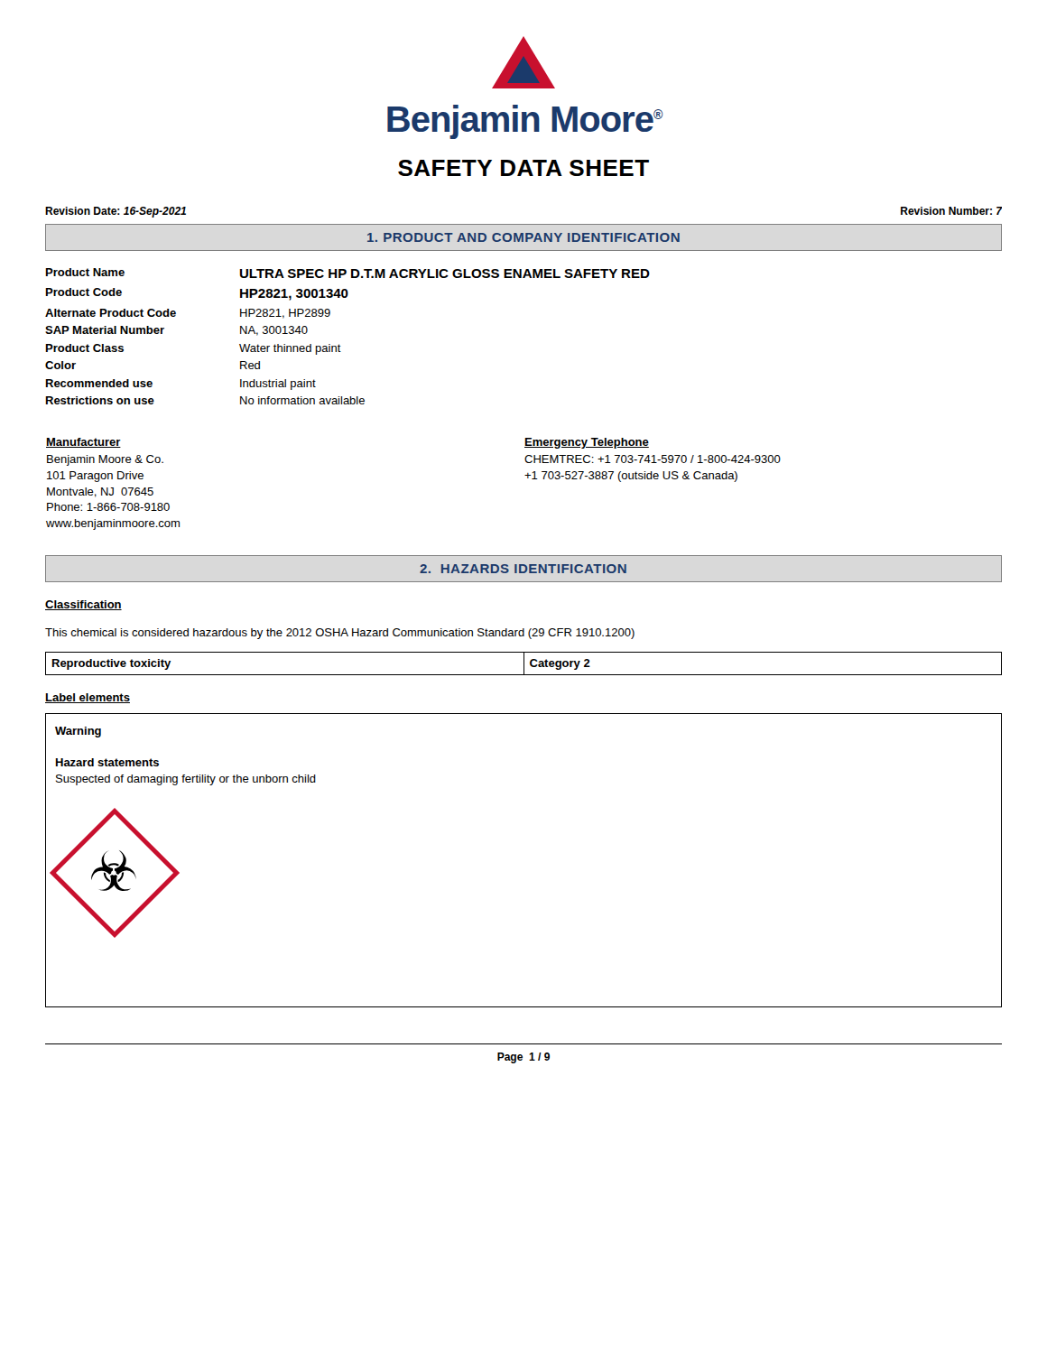Benjamin Moore®
SAFETY DATA SHEET
Revision Date: 16-Sep-2021
Revision Number: 7
1. PRODUCT AND COMPANY IDENTIFICATION
| Product Name | ULTRA SPEC HP D.T.M ACRYLIC GLOSS ENAMEL SAFETY RED |
| Product Code | HP2821, 3001340 |
| Alternate Product Code | HP2821, HP2899 |
| SAP Material Number | NA, 3001340 |
| Product Class | Water thinned paint |
| Color | Red |
| Recommended use | Industrial paint |
| Restrictions on use | No information available |
| Manufacturer Benjamin Moore & Co. 101 Paragon Drive Montvale, NJ 07645 Phone: 1-866-708-9180 www.benjaminmoore.com | Emergency Telephone CHEMTREC: +1 703-741-5970 / 1-800-424-9300 +1 703-527-3887 (outside US & Canada) |
2. HAZARDS IDENTIFICATION
Classification
This chemical is considered hazardous by the 2012 OSHA Hazard Communication Standard (29 CFR 1910.1200)
| Reproductive toxicity | Category 2 |
Label elements
Warning
Hazard statements
Suspected of damaging fertility or the unborn child
☣
Page 1 / 9